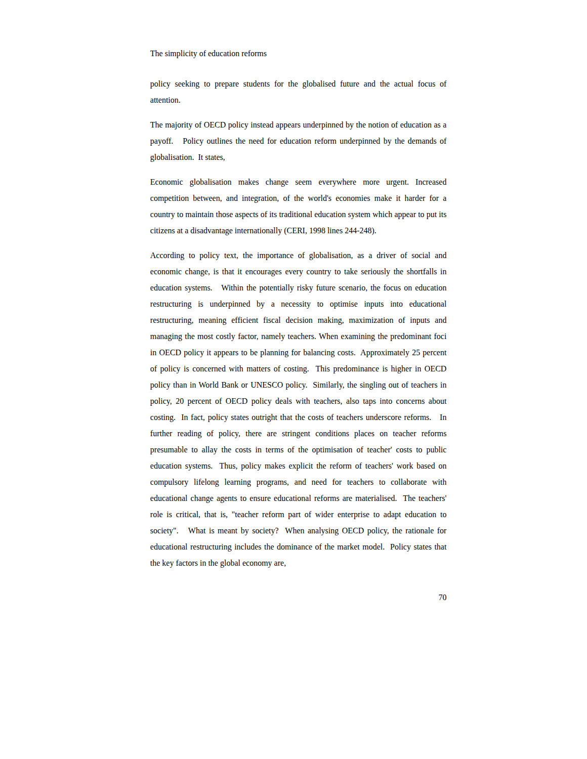The simplicity of education reforms
policy seeking to prepare students for the globalised future and the actual focus of attention.
The majority of OECD policy instead appears underpinned by the notion of education as a payoff. Policy outlines the need for education reform underpinned by the demands of globalisation. It states,
Economic globalisation makes change seem everywhere more urgent. Increased competition between, and integration, of the world's economies make it harder for a country to maintain those aspects of its traditional education system which appear to put its citizens at a disadvantage internationally (CERI, 1998 lines 244-248).
According to policy text, the importance of globalisation, as a driver of social and economic change, is that it encourages every country to take seriously the shortfalls in education systems. Within the potentially risky future scenario, the focus on education restructuring is underpinned by a necessity to optimise inputs into educational restructuring, meaning efficient fiscal decision making, maximization of inputs and managing the most costly factor, namely teachers. When examining the predominant foci in OECD policy it appears to be planning for balancing costs. Approximately 25 percent of policy is concerned with matters of costing. This predominance is higher in OECD policy than in World Bank or UNESCO policy. Similarly, the singling out of teachers in policy, 20 percent of OECD policy deals with teachers, also taps into concerns about costing. In fact, policy states outright that the costs of teachers underscore reforms. In further reading of policy, there are stringent conditions places on teacher reforms presumable to allay the costs in terms of the optimisation of teacher' costs to public education systems. Thus, policy makes explicit the reform of teachers' work based on compulsory lifelong learning programs, and need for teachers to collaborate with educational change agents to ensure educational reforms are materialised. The teachers' role is critical, that is, "teacher reform part of wider enterprise to adapt education to society". What is meant by society? When analysing OECD policy, the rationale for educational restructuring includes the dominance of the market model. Policy states that the key factors in the global economy are,
70